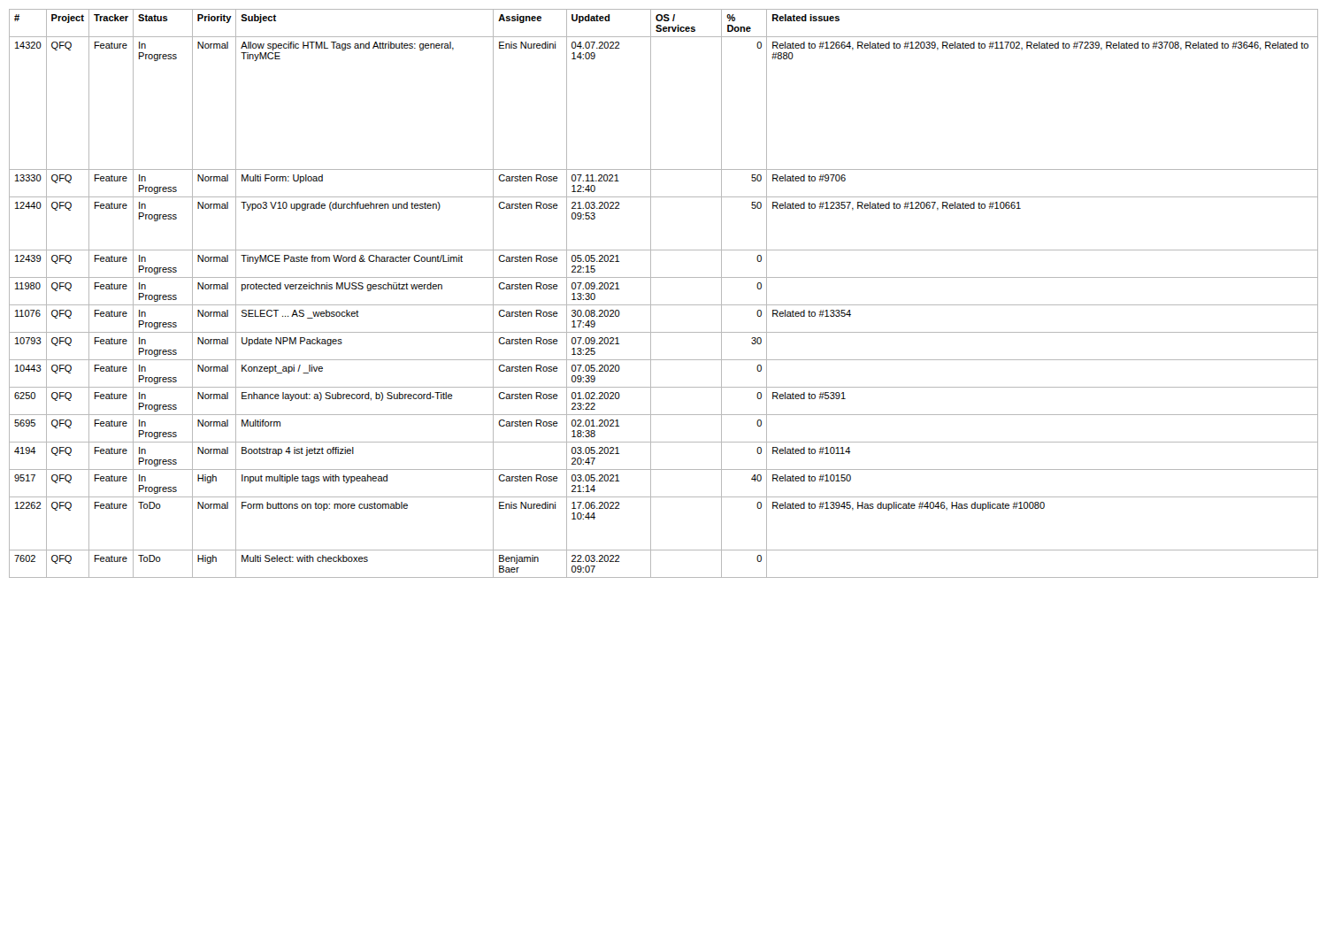| # | Project | Tracker | Status | Priority | Subject | Assignee | Updated | OS / Services | % Done | Related issues |
| --- | --- | --- | --- | --- | --- | --- | --- | --- | --- | --- |
| 14320 | QFQ | Feature | In Progress | Normal | Allow specific HTML Tags and Attributes: general, TinyMCE | Enis Nuredini | 04.07.2022 14:09 | | 0 | Related to #12664, Related to #12039, Related to #11702, Related to #7239, Related to #3708, Related to #3646, Related to #880 |
| 13330 | QFQ | Feature | In Progress | Normal | Multi Form: Upload | Carsten Rose | 07.11.2021 12:40 | | 50 | Related to #9706 |
| 12440 | QFQ | Feature | In Progress | Normal | Typo3 V10 upgrade (durchfuehren und testen) | Carsten Rose | 21.03.2022 09:53 | | 50 | Related to #12357, Related to #12067, Related to #10661 |
| 12439 | QFQ | Feature | In Progress | Normal | TinyMCE Paste from Word & Character Count/Limit | Carsten Rose | 05.05.2021 22:15 | | 0 | |
| 11980 | QFQ | Feature | In Progress | Normal | protected verzeichnis MUSS geschützt werden | Carsten Rose | 07.09.2021 13:30 | | 0 | |
| 11076 | QFQ | Feature | In Progress | Normal | SELECT ... AS _websocket | Carsten Rose | 30.08.2020 17:49 | | 0 | Related to #13354 |
| 10793 | QFQ | Feature | In Progress | Normal | Update NPM Packages | Carsten Rose | 07.09.2021 13:25 | | 30 | |
| 10443 | QFQ | Feature | In Progress | Normal | Konzept_api / _live | Carsten Rose | 07.05.2020 09:39 | | 0 | |
| 6250 | QFQ | Feature | In Progress | Normal | Enhance layout: a) Subrecord, b) Subrecord-Title | Carsten Rose | 01.02.2020 23:22 | | 0 | Related to #5391 |
| 5695 | QFQ | Feature | In Progress | Normal | Multiform | Carsten Rose | 02.01.2021 18:38 | | 0 | |
| 4194 | QFQ | Feature | In Progress | Normal | Bootstrap 4 ist jetzt offiziel | | 03.05.2021 20:47 | | 0 | Related to #10114 |
| 9517 | QFQ | Feature | In Progress | High | Input multiple tags with typeahead | Carsten Rose | 03.05.2021 21:14 | | 40 | Related to #10150 |
| 12262 | QFQ | Feature | ToDo | Normal | Form buttons on top: more customable | Enis Nuredini | 17.06.2022 10:44 | | 0 | Related to #13945, Has duplicate #4046, Has duplicate #10080 |
| 7602 | QFQ | Feature | ToDo | High | Multi Select: with checkboxes | Benjamin Baer | 22.03.2022 09:07 | | 0 | |